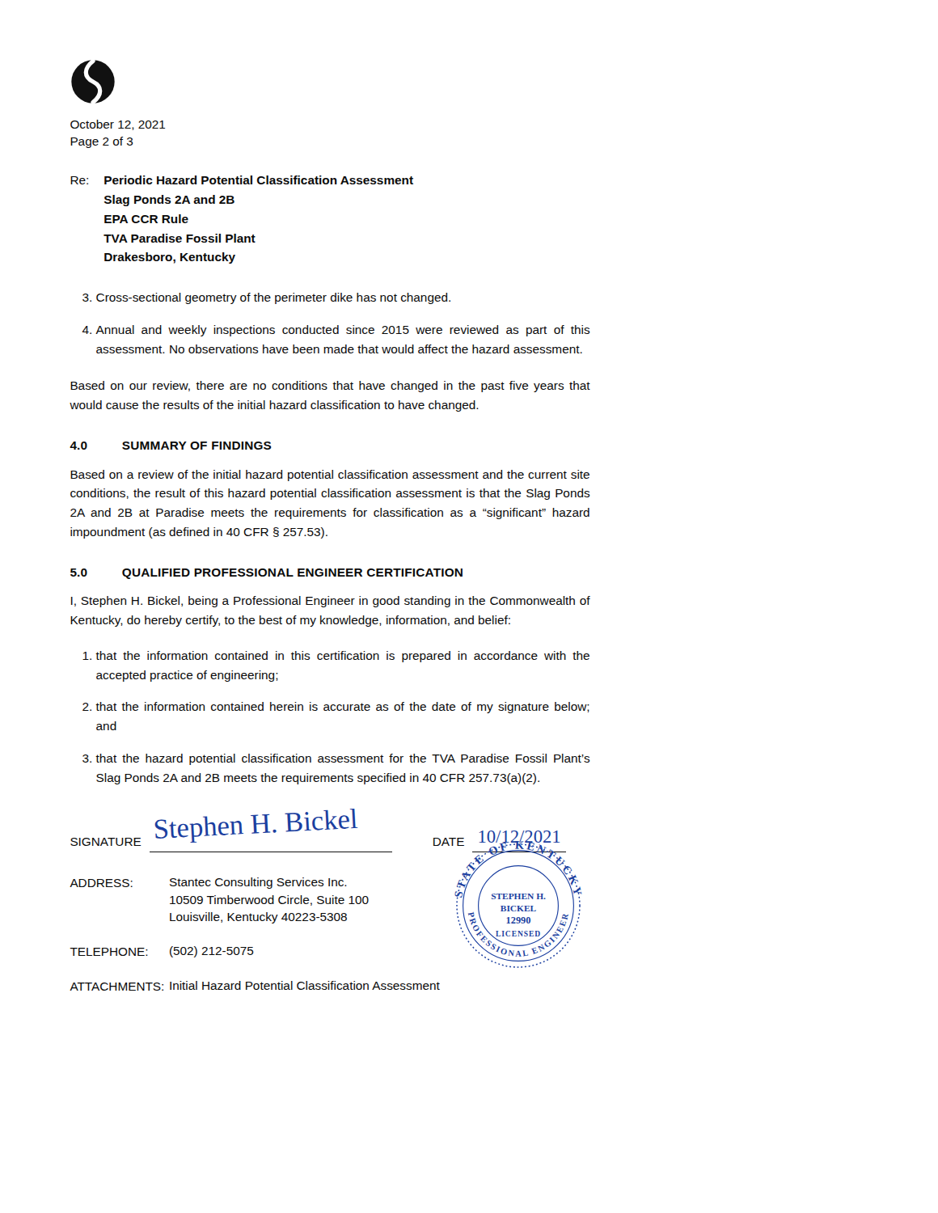October 12, 2021
Page 2 of 3
Re:
Periodic Hazard Potential Classification Assessment
Slag Ponds 2A and 2B
EPA CCR Rule
TVA Paradise Fossil Plant
Drakesboro, Kentucky
Cross-sectional geometry of the perimeter dike has not changed.
Annual and weekly inspections conducted since 2015 were reviewed as part of this assessment. No observations have been made that would affect the hazard assessment.
Based on our review, there are no conditions that have changed in the past five years that would cause the results of the initial hazard classification to have changed.
4.0 Summary of Findings
Based on a review of the initial hazard potential classification assessment and the current site conditions, the result of this hazard potential classification assessment is that the Slag Ponds 2A and 2B at Paradise meets the requirements for classification as a “significant” hazard impoundment (as defined in 40 CFR § 257.53).
5.0 Qualified Professional Engineer Certification
I, Stephen H. Bickel, being a Professional Engineer in good standing in the Commonwealth of Kentucky, do hereby certify, to the best of my knowledge, information, and belief:
that the information contained in this certification is prepared in accordance with the accepted practice of engineering;
that the information contained herein is accurate as of the date of my signature below; and
that the hazard potential classification assessment for the TVA Paradise Fossil Plant’s Slag Ponds 2A and 2B meets the requirements specified in 40 CFR 257.73(a)(2).
STATE OF KENTUCKY PROFESSIONAL ENGINEER STEPHEN H. BICKEL 12990 LICENSED
SIGNATURE
Stephen H. Bickel
DATE
10/12/2021
ADDRESS:
Stantec Consulting Services Inc.
10509 Timberwood Circle, Suite 100
Louisville, Kentucky 40223-5308
TELEPHONE:
(502) 212-5075
ATTACHMENTS:
Initial Hazard Potential Classification Assessment